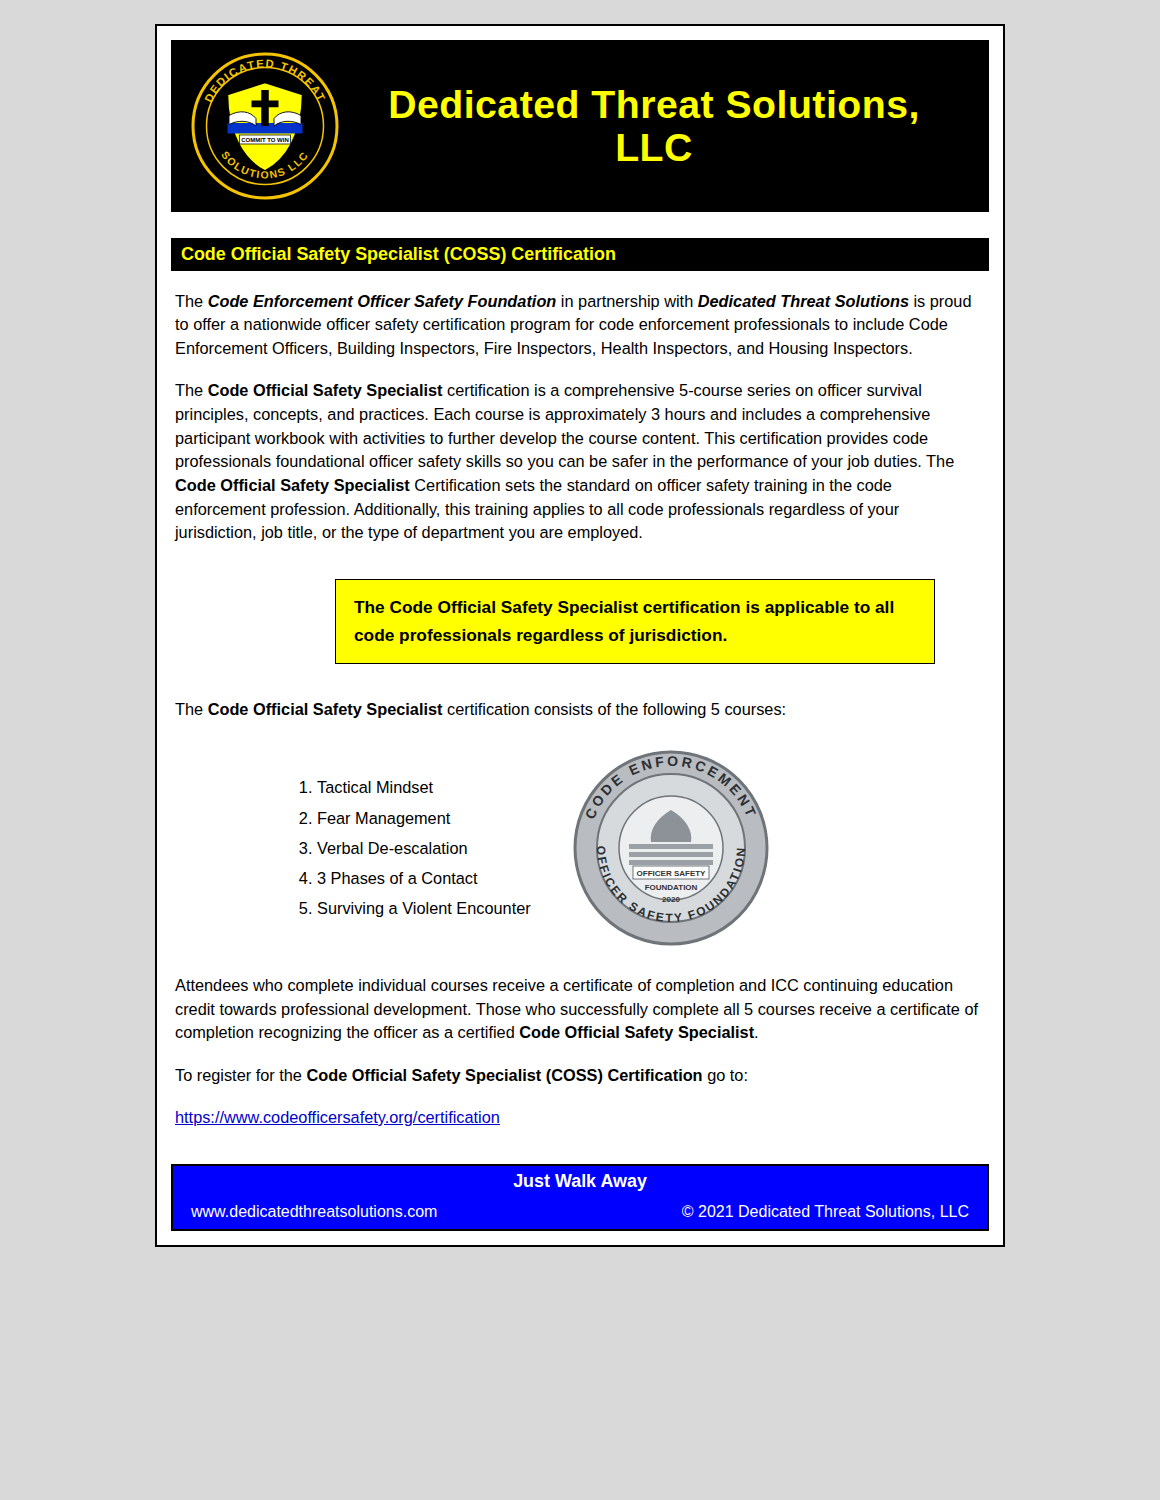COMMIT TO WIN DEDICATED THREAT SOLUTIONS LLC
Dedicated Threat Solutions, LLC
Code Official Safety Specialist (COSS) Certification
The Code Enforcement Officer Safety Foundation in partnership with Dedicated Threat Solutions is proud to offer a nationwide officer safety certification program for code enforcement professionals to include Code Enforcement Officers, Building Inspectors, Fire Inspectors, Health Inspectors, and Housing Inspectors.
The Code Official Safety Specialist certification is a comprehensive 5-course series on officer survival principles, concepts, and practices. Each course is approximately 3 hours and includes a comprehensive participant workbook with activities to further develop the course content. This certification provides code professionals foundational officer safety skills so you can be safer in the performance of your job duties. The Code Official Safety Specialist Certification sets the standard on officer safety training in the code enforcement profession. Additionally, this training applies to all code professionals regardless of your jurisdiction, job title, or the type of department you are employed.
The Code Official Safety Specialist certification is applicable to all code professionals regardless of jurisdiction.
The Code Official Safety Specialist certification consists of the following 5 courses:
Tactical Mindset
Fear Management
Verbal De-escalation
3 Phases of a Contact
Surviving a Violent Encounter
OFFICER SAFETY FOUNDATION 2020 CODE ENFORCEMENT OFFICER SAFETY FOUNDATION
Attendees who complete individual courses receive a certificate of completion and ICC continuing education credit towards professional development. Those who successfully complete all 5 courses receive a certificate of completion recognizing the officer as a certified Code Official Safety Specialist.
To register for the Code Official Safety Specialist (COSS) Certification go to:
https://www.codeofficersafety.org/certification
Just Walk Away
www.dedicatedthreatsolutions.com © 2021 Dedicated Threat Solutions, LLC